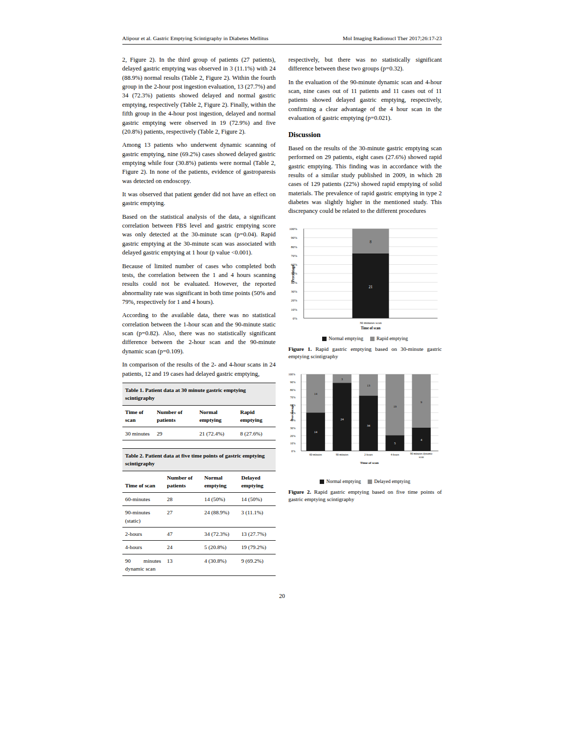Alipour et al. Gastric Emptying Scintigraphy in Diabetes Mellitus
Mol Imaging Radionucl Ther 2017;26:17-23
2, Figure 2). In the third group of patients (27 patients), delayed gastric emptying was observed in 3 (11.1%) with 24 (88.9%) normal results (Table 2, Figure 2). Within the fourth group in the 2-hour post ingestion evaluation, 13 (27.7%) and 34 (72.3%) patients showed delayed and normal gastric emptying, respectively (Table 2, Figure 2). Finally, within the fifth group in the 4-hour post ingestion, delayed and normal gastric emptying were observed in 19 (72.9%) and five (20.8%) patients, respectively (Table 2, Figure 2).
Among 13 patients who underwent dynamic scanning of gastric emptying, nine (69.2%) cases showed delayed gastric emptying while four (30.8%) patients were normal (Table 2, Figure 2). In none of the patients, evidence of gastroparesis was detected on endoscopy.
It was observed that patient gender did not have an effect on gastric emptying.
Based on the statistical analysis of the data, a significant correlation between FBS level and gastric emptying score was only detected at the 30-minute scan (p=0.04). Rapid gastric emptying at the 30-minute scan was associated with delayed gastric emptying at 1 hour (p value <0.001).
Because of limited number of cases who completed both tests, the correlation between the 1 and 4 hours scanning results could not be evaluated. However, the reported abnormality rate was significant in both time points (50% and 79%, respectively for 1 and 4 hours).
According to the available data, there was no statistical correlation between the 1-hour scan and the 90-minute static scan (p=0.82). Also, there was no statistically significant difference between the 2-hour scan and the 90-minute dynamic scan (p=0.109).
In comparison of the results of the 2- and 4-hour scans in 24 patients, 12 and 19 cases had delayed gastric emptying,
Table 1. Patient data at 30 minute gastric emptying scintigraphy
| Time of scan | Number of patients | Normal emptying | Rapid emptying |
| --- | --- | --- | --- |
| 30 minutes | 29 | 21 (72.4%) | 8 (27.6%) |
Table 2. Patient data at five time points of gastric emptying scintigraphy
| Time of scan | Number of patients | Normal emptying | Delayed emptying |
| --- | --- | --- | --- |
| 60-minutes | 28 | 14 (50%) | 14 (50%) |
| 90-minutes (static) | 27 | 24 (88.9%) | 3 (11.1%) |
| 2-hours | 47 | 34 (72.3%) | 13 (27.7%) |
| 4-hours | 24 | 5 (20.8%) | 19 (79.2%) |
| 90 minutes dynamic scan | 13 | 4 (30.8%) | 9 (69.2%) |
respectively, but there was no statistically significant difference between these two groups (p=0.32).
In the evaluation of the 90-minute dynamic scan and 4-hour scan, nine cases out of 11 patients and 11 cases out of 11 patients showed delayed gastric emptying, respectively, confirming a clear advantage of the 4 hour scan in the evaluation of gastric emptying (p=0.021).
Discussion
Based on the results of the 30-minute gastric emptying scan performed on 29 patients, eight cases (27.6%) showed rapid gastric emptying. This finding was in accordance with the results of a similar study published in 2009, in which 28 cases of 129 patients (22%) showed rapid emptying of solid materials. The prevalence of rapid gastric emptying in type 2 diabetes was slightly higher in the mentioned study. This discrepancy could be related to the different procedures
100% 90% 80% 70% 60% 50% 40% 30% 20% 10% 0% 21 8 30 minutes scan Time of scan Percentage
Normal emptying Rapid emptying
Figure 1. Rapid gastric emptying based on 30-minute gastric emptying scintigraphy
100% 90% 80% 70% 60% 50% 40% 30% 20% 10% 0% 14 14 24 3 34 13 5 19 4 9 60-minutes 90-minutes 2-hours 4-hours 90 minutes dynamic scan Time of scan Percentage
Normal emptying Delayed emptying
Figure 2. Rapid gastric emptying based on five time points of gastric emptying scintigraphy
20